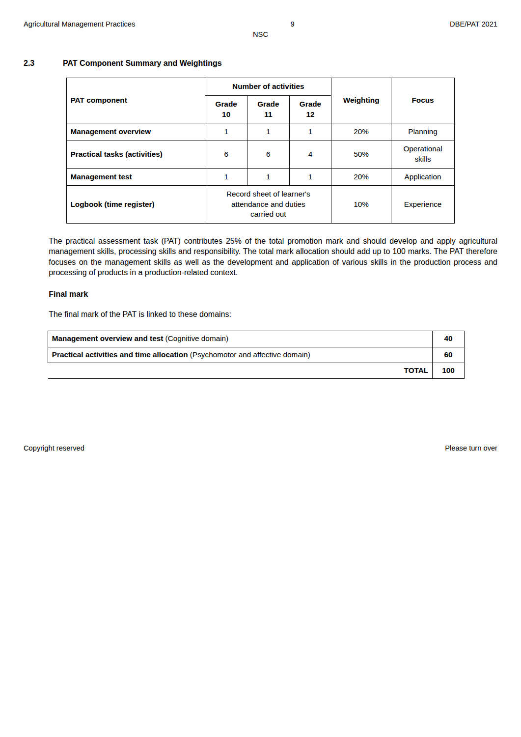Agricultural Management Practices
9
DBE/PAT 2021
NSC
2.3 PAT Component Summary and Weightings
| PAT component | Number of activities | Weighting | Focus |
| --- | --- | --- | --- |
| Grade 10 | Grade 11 | Grade 12 |
| Management overview | 1 | 1 | 1 | 20% | Planning |
| Practical tasks (activities) | 6 | 6 | 4 | 50% | Operational skills |
| Management test | 1 | 1 | 1 | 20% | Application |
| Logbook (time register) | Record sheet of learner's attendance and duties carried out | 10% | Experience |
The practical assessment task (PAT) contributes 25% of the total promotion mark and should develop and apply agricultural management skills, processing skills and responsibility. The total mark allocation should add up to 100 marks. The PAT therefore focuses on the management skills as well as the development and application of various skills in the production process and processing of products in a production-related context.
Final mark
The final mark of the PAT is linked to these domains:
| Management overview and test (Cognitive domain) | 40 |
| Practical activities and time allocation (Psychomotor and affective domain) | 60 |
| TOTAL | 100 |
Copyright reserved
Please turn over